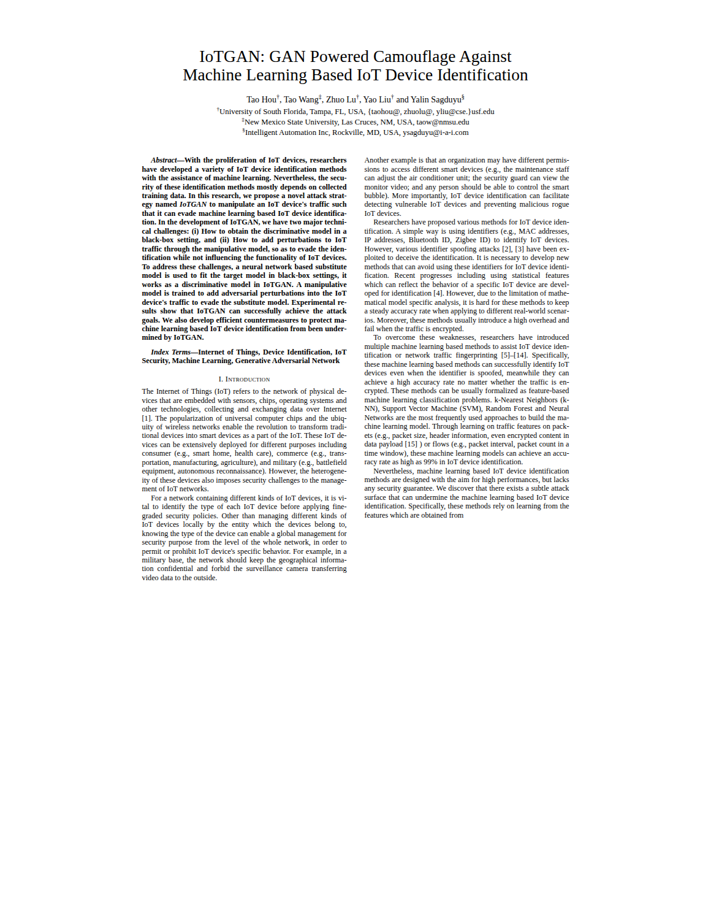IoTGAN: GAN Powered Camouflage Against
Machine Learning Based IoT Device Identification
Tao Hou†, Tao Wang‡, Zhuo Lu†, Yao Liu† and Yalin Sagduyu§
†University of South Florida, Tampa, FL, USA, {taohou@, zhuolu@, yliu@cse.}usf.edu
‡New Mexico State University, Las Cruces, NM, USA, taow@nmsu.edu
§Intelligent Automation Inc, Rockville, MD, USA, ysagduyu@i-a-i.com
Abstract—With the proliferation of IoT devices, researchers have developed a variety of IoT device identification methods with the assistance of machine learning. Nevertheless, the security of these identification methods mostly depends on collected training data. In this research, we propose a novel attack strategy named IoTGAN to manipulate an IoT device's traffic such that it can evade machine learning based IoT device identification. In the development of IoTGAN, we have two major technical challenges: (i) How to obtain the discriminative model in a black-box setting, and (ii) How to add perturbations to IoT traffic through the manipulative model, so as to evade the identification while not influencing the functionality of IoT devices. To address these challenges, a neural network based substitute model is used to fit the target model in black-box settings, it works as a discriminative model in IoTGAN. A manipulative model is trained to add adversarial perturbations into the IoT device's traffic to evade the substitute model. Experimental results show that IoTGAN can successfully achieve the attack goals. We also develop efficient countermeasures to protect machine learning based IoT device identification from been undermined by IoTGAN.
Index Terms—Internet of Things, Device Identification, IoT Security, Machine Learning, Generative Adversarial Network
I. Introduction
The Internet of Things (IoT) refers to the network of physical devices that are embedded with sensors, chips, operating systems and other technologies, collecting and exchanging data over Internet [1]. The popularization of universal computer chips and the ubiquity of wireless networks enable the revolution to transform traditional devices into smart devices as a part of the IoT. These IoT devices can be extensively deployed for different purposes including consumer (e.g., smart home, health care), commerce (e.g., transportation, manufacturing, agriculture), and military (e.g., battlefield equipment, autonomous reconnaissance). However, the heterogeneity of these devices also imposes security challenges to the management of IoT networks.
For a network containing different kinds of IoT devices, it is vital to identify the type of each IoT device before applying fine-graded security policies. Other than managing different kinds of IoT devices locally by the entity which the devices belong to, knowing the type of the device can enable a global management for security purpose from the level of the whole network, in order to permit or prohibit IoT device's specific behavior. For example, in a military base, the network should keep the geographical information confidential and forbid the surveillance camera transferring video data to the outside.
Another example is that an organization may have different permissions to access different smart devices (e.g., the maintenance staff can adjust the air conditioner unit; the security guard can view the monitor video; and any person should be able to control the smart bubble). More importantly, IoT device identification can facilitate detecting vulnerable IoT devices and preventing malicious rogue IoT devices.
Researchers have proposed various methods for IoT device identification. A simple way is using identifiers (e.g., MAC addresses, IP addresses, Bluetooth ID, Zigbee ID) to identify IoT devices. However, various identifier spoofing attacks [2], [3] have been exploited to deceive the identification. It is necessary to develop new methods that can avoid using these identifiers for IoT device identification. Recent progresses including using statistical features which can reflect the behavior of a specific IoT device are developed for identification [4]. However, due to the limitation of mathematical model specific analysis, it is hard for these methods to keep a steady accuracy rate when applying to different real-world scenarios. Moreover, these methods usually introduce a high overhead and fail when the traffic is encrypted.
To overcome these weaknesses, researchers have introduced multiple machine learning based methods to assist IoT device identification or network traffic fingerprinting [5]–[14]. Specifically, these machine learning based methods can successfully identify IoT devices even when the identifier is spoofed, meanwhile they can achieve a high accuracy rate no matter whether the traffic is encrypted. These methods can be usually formalized as feature-based machine learning classification problems. k-Nearest Neighbors (k-NN), Support Vector Machine (SVM), Random Forest and Neural Networks are the most frequently used approaches to build the machine learning model. Through learning on traffic features on packets (e.g., packet size, header information, even encrypted content in data payload [15] ) or flows (e.g., packet interval, packet count in a time window), these machine learning models can achieve an accuracy rate as high as 99% in IoT device identification.
Nevertheless, machine learning based IoT device identification methods are designed with the aim for high performances, but lacks any security guarantee. We discover that there exists a subtle attack surface that can undermine the machine learning based IoT device identification. Specifically, these methods rely on learning from the features which are obtained from